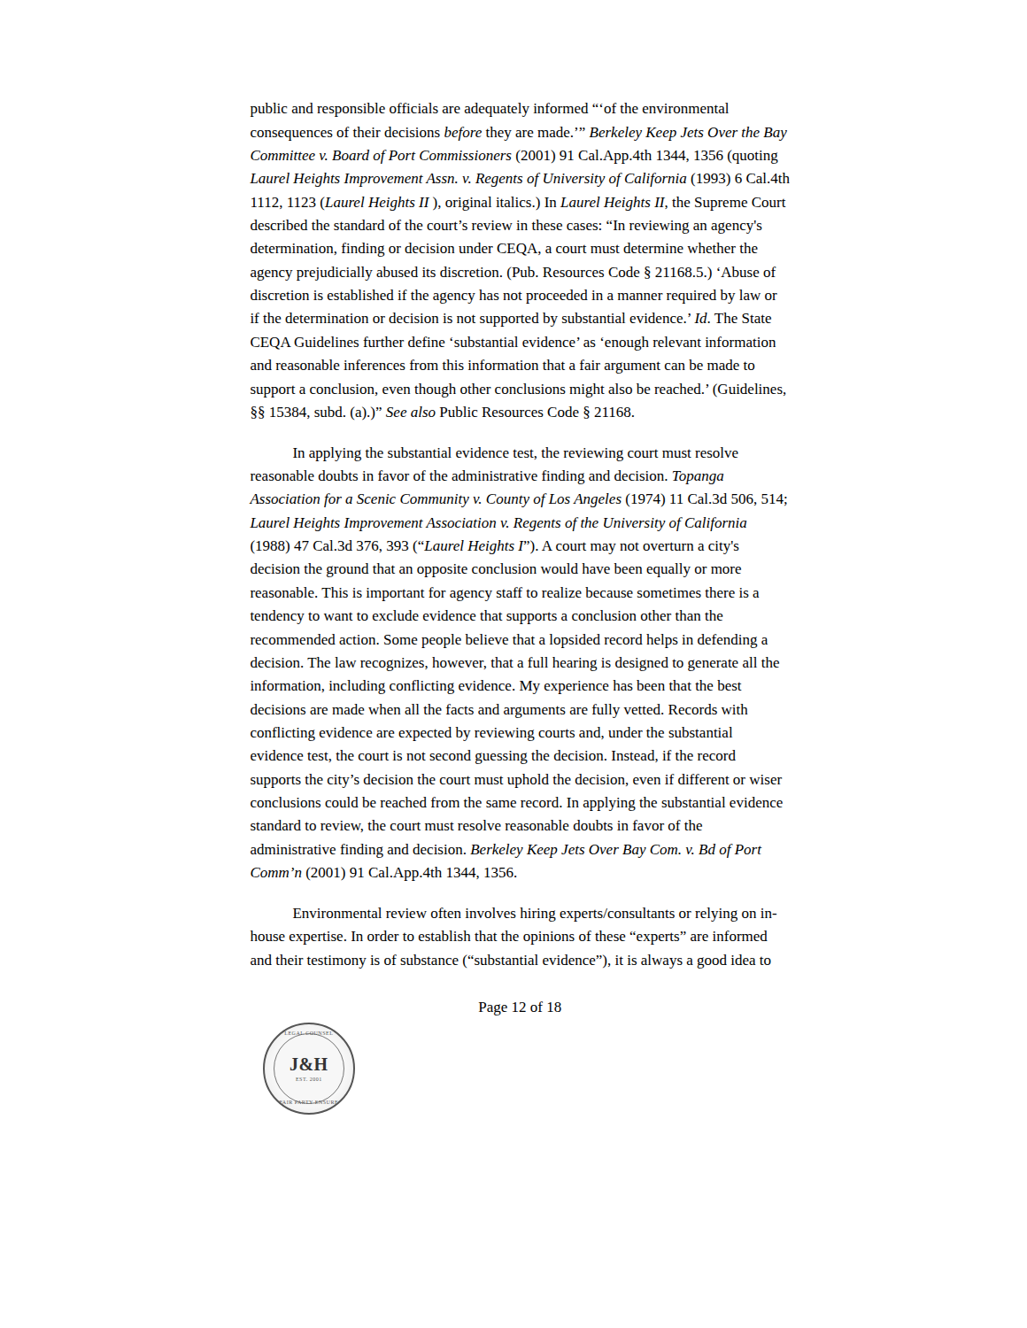public and responsible officials are adequately informed “‘of the environmental consequences of their decisions before they are made.’” Berkeley Keep Jets Over the Bay Committee v. Board of Port Commissioners (2001) 91 Cal.App.4th 1344, 1356 (quoting Laurel Heights Improvement Assn. v. Regents of University of California (1993) 6 Cal.4th 1112, 1123 (Laurel Heights II ), original italics.) In Laurel Heights II, the Supreme Court described the standard of the court’s review in these cases: “In reviewing an agency's determination, finding or decision under CEQA, a court must determine whether the agency prejudicially abused its discretion. (Pub. Resources Code § 21168.5.) ‘Abuse of discretion is established if the agency has not proceeded in a manner required by law or if the determination or decision is not supported by substantial evidence.’ Id. The State CEQA Guidelines further define ‘substantial evidence’ as ‘enough relevant information and reasonable inferences from this information that a fair argument can be made to support a conclusion, even though other conclusions might also be reached.’ (Guidelines, §§ 15384, subd. (a).)” See also Public Resources Code § 21168.
In applying the substantial evidence test, the reviewing court must resolve reasonable doubts in favor of the administrative finding and decision. Topanga Association for a Scenic Community v. County of Los Angeles (1974) 11 Cal.3d 506, 514; Laurel Heights Improvement Association v. Regents of the University of California (1988) 47 Cal.3d 376, 393 (“Laurel Heights I”). A court may not overturn a city's decision the ground that an opposite conclusion would have been equally or more reasonable. This is important for agency staff to realize because sometimes there is a tendency to want to exclude evidence that supports a conclusion other than the recommended action. Some people believe that a lopsided record helps in defending a decision. The law recognizes, however, that a full hearing is designed to generate all the information, including conflicting evidence. My experience has been that the best decisions are made when all the facts and arguments are fully vetted. Records with conflicting evidence are expected by reviewing courts and, under the substantial evidence test, the court is not second guessing the decision. Instead, if the record supports the city’s decision the court must uphold the decision, even if different or wiser conclusions could be reached from the same record. In applying the substantial evidence standard to review, the court must resolve reasonable doubts in favor of the administrative finding and decision. Berkeley Keep Jets Over Bay Com. v. Bd of Port Comm’n (2001) 91 Cal.App.4th 1344, 1356.
Environmental review often involves hiring experts/consultants or relying on in-house expertise. In order to establish that the opinions of these “experts” are informed and their testimony is of substance (“substantial evidence”), it is always a good idea to
Page 12 of 18
LEGAL COUNSEL
J&H
EST. 2001
FAIR PARTY ENSURE